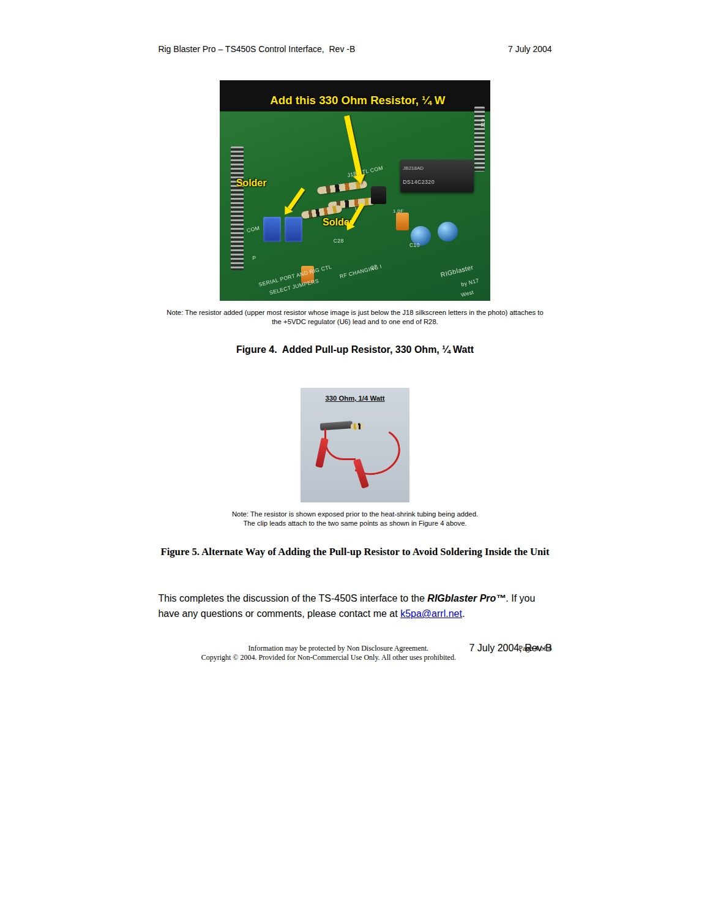Rig Blaster Pro – TS450S Control Interface, Rev -B
7 July 2004
J18 CTL COM J19 U6 C28 C10 COM P SERIAL PORT AND RIG CTL SELECT JUMPERS RF CHANGING I 27 RIGblaster by N17 West 1.0F
Add this 330 Ohm Resistor, ¼ W
Solder
Solder
Note: The resistor added (upper most resistor whose image is just below the J18 silkscreen letters in the photo) attaches to the +5VDC regulator (U6) lead and to one end of R28.
Figure 4. Added Pull-up Resistor, 330 Ohm, ¼ Watt
330 Ohm, 1/4 Watt
Note: The resistor is shown exposed prior to the heat-shrink tubing being added.
The clip leads attach to the two same points as shown in Figure 4 above.
Figure 5. Alternate Way of Adding the Pull-up Resistor to Avoid Soldering Inside the Unit
This completes the discussion of the TS-450S interface to the RIGblaster Pro™. If you have any questions or comments, please contact me at k5pa@arrl.net.
7 July 2004, Rev-B
Information may be protected by Non Disclosure Agreement.
Page 4 of 4
Copyright © 2004. Provided for Non-Commercial Use Only. All other uses prohibited.